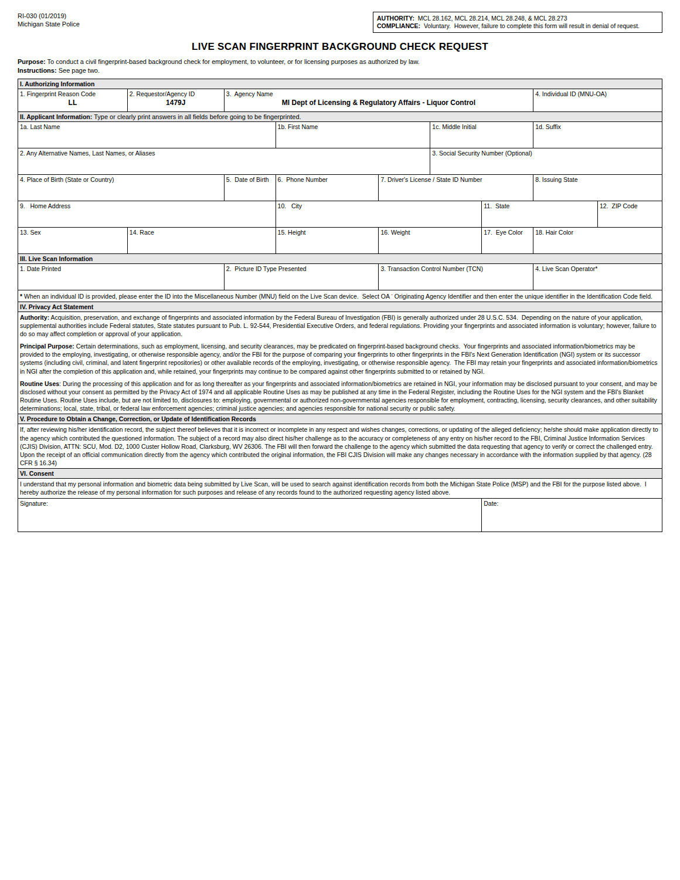RI-030 (01/2019)
Michigan State Police
AUTHORITY: MCL 28.162, MCL 28.214, MCL 28.248, & MCL 28.273
COMPLIANCE: Voluntary. However, failure to complete this form will result in denial of request.
LIVE SCAN FINGERPRINT BACKGROUND CHECK REQUEST
Purpose: To conduct a civil fingerprint-based background check for employment, to volunteer, or for licensing purposes as authorized by law.
Instructions: See page two.
| I. Authorizing Information |
| 1. Fingerprint Reason Code LL | 2. Requestor/Agency ID 1479J | 3. Agency Name MI Dept of Licensing & Regulatory Affairs - Liquor Control | 4. Individual ID (MNU-OA) |
| II. Applicant Information: Type or clearly print answers in all fields before going to be fingerprinted. |
| 1a. Last Name | 1b. First Name | 1c. Middle Initial | 1d. Suffix |
| 2. Any Alternative Names, Last Names, or Aliases | 3. Social Security Number (Optional) |
| 4. Place of Birth (State or Country) | 5. Date of Birth | 6. Phone Number | 7. Driver's License / State ID Number | 8. Issuing State |
| 9. Home Address | 10. City | 11. State | 12. ZIP Code |
| 13. Sex | 14. Race | 15. Height | 16. Weight | 17. Eye Color | 18. Hair Color |
| III. Live Scan Information |
| 1. Date Printed | 2. Picture ID Type Presented | 3. Transaction Control Number (TCN) | 4. Live Scan Operator* |
| * When an individual ID is provided, please enter the ID into the Miscellaneous Number (MNU) field on the Live Scan device. Select OA - Originating Agency Identifier and then enter the unique identifier in the Identification Code field. |
| IV. Privacy Act Statement |
| Authority: Acquisition, preservation, and exchange of fingerprints and associated information by the Federal Bureau of Investigation (FBI) is generally authorized under 28 U.S.C. 534. Depending on the nature of your application, supplemental authorities include Federal statutes, State statutes pursuant to Pub. L. 92-544, Presidential Executive Orders, and federal regulations. Providing your fingerprints and associated information is voluntary; however, failure to do so may affect completion or approval of your application. Principal Purpose: Certain determinations, such as employment, licensing, and security clearances, may be predicated on fingerprint-based background checks. Your fingerprints and associated information/biometrics may be provided to the employing, investigating, or otherwise responsible agency, and/or the FBI for the purpose of comparing your fingerprints to other fingerprints in the FBI's Next Generation Identification (NGI) system or its successor systems (including civil, criminal, and latent fingerprint repositories) or other available records of the employing, investigating, or otherwise responsible agency. The FBI may retain your fingerprints and associated information/biometrics in NGI after the completion of this application and, while retained, your fingerprints may continue to be compared against other fingerprints submitted to or retained by NGI. Routine Uses : During the processing of this application and for as long thereafter as your fingerprints and associated information/biometrics are retained in NGI, your information may be disclosed pursuant to your consent, and may be disclosed without your consent as permitted by the Privacy Act of 1974 and all applicable Routine Uses as may be published at any time in the Federal Register, including the Routine Uses for the NGI system and the FBI's Blanket Routine Uses. Routine Uses include, but are not limited to, disclosures to: employing, governmental or authorized non-governmental agencies responsible for employment, contracting, licensing, security clearances, and other suitability determinations; local, state, tribal, or federal law enforcement agencies; criminal justice agencies; and agencies responsible for national security or public safety. |
| V. Procedure to Obtain a Change, Correction, or Update of Identification Records |
| If, after reviewing his/her identification record, the subject thereof believes that it is incorrect or incomplete in any respect and wishes changes, corrections, or updating of the alleged deficiency; he/she should make application directly to the agency which contributed the questioned information. The subject of a record may also direct his/her challenge as to the accuracy or completeness of any entry on his/her record to the FBI, Criminal Justice Information Services (CJIS) Division, ATTN: SCU, Mod. D2, 1000 Custer Hollow Road, Clarksburg, WV 26306. The FBI will then forward the challenge to the agency which submitted the data requesting that agency to verify or correct the challenged entry. Upon the receipt of an official communication directly from the agency which contributed the original information, the FBI CJIS Division will make any changes necessary in accordance with the information supplied by that agency. (28 CFR § 16.34) |
| VI. Consent |
| I understand that my personal information and biometric data being submitted by Live Scan, will be used to search against identification records from both the Michigan State Police (MSP) and the FBI for the purpose listed above. I hereby authorize the release of my personal information for such purposes and release of any records found to the authorized requesting agency listed above. |
| Signature: | Date: |